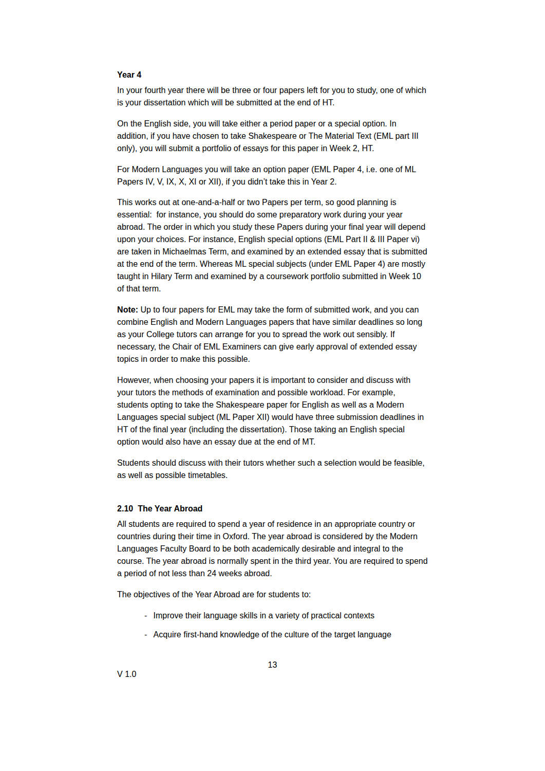Year 4
In your fourth year there will be three or four papers left for you to study, one of which is your dissertation which will be submitted at the end of HT.
On the English side, you will take either a period paper or a special option. In addition, if you have chosen to take Shakespeare or The Material Text (EML part III only), you will submit a portfolio of essays for this paper in Week 2, HT.
For Modern Languages you will take an option paper (EML Paper 4, i.e. one of ML Papers IV, V, IX, X, XI or XII), if you didn’t take this in Year 2.
This works out at one-and-a-half or two Papers per term, so good planning is essential: for instance, you should do some preparatory work during your year abroad. The order in which you study these Papers during your final year will depend upon your choices. For instance, English special options (EML Part II & III Paper vi) are taken in Michaelmas Term, and examined by an extended essay that is submitted at the end of the term. Whereas ML special subjects (under EML Paper 4) are mostly taught in Hilary Term and examined by a coursework portfolio submitted in Week 10 of that term.
Note: Up to four papers for EML may take the form of submitted work, and you can combine English and Modern Languages papers that have similar deadlines so long as your College tutors can arrange for you to spread the work out sensibly. If necessary, the Chair of EML Examiners can give early approval of extended essay topics in order to make this possible.
However, when choosing your papers it is important to consider and discuss with your tutors the methods of examination and possible workload. For example, students opting to take the Shakespeare paper for English as well as a Modern Languages special subject (ML Paper XII) would have three submission deadlines in HT of the final year (including the dissertation). Those taking an English special option would also have an essay due at the end of MT.
Students should discuss with their tutors whether such a selection would be feasible, as well as possible timetables.
2.10 The Year Abroad
All students are required to spend a year of residence in an appropriate country or countries during their time in Oxford. The year abroad is considered by the Modern Languages Faculty Board to be both academically desirable and integral to the course. The year abroad is normally spent in the third year. You are required to spend a period of not less than 24 weeks abroad.
The objectives of the Year Abroad are for students to:
Improve their language skills in a variety of practical contexts
Acquire first-hand knowledge of the culture of the target language
13
V 1.0